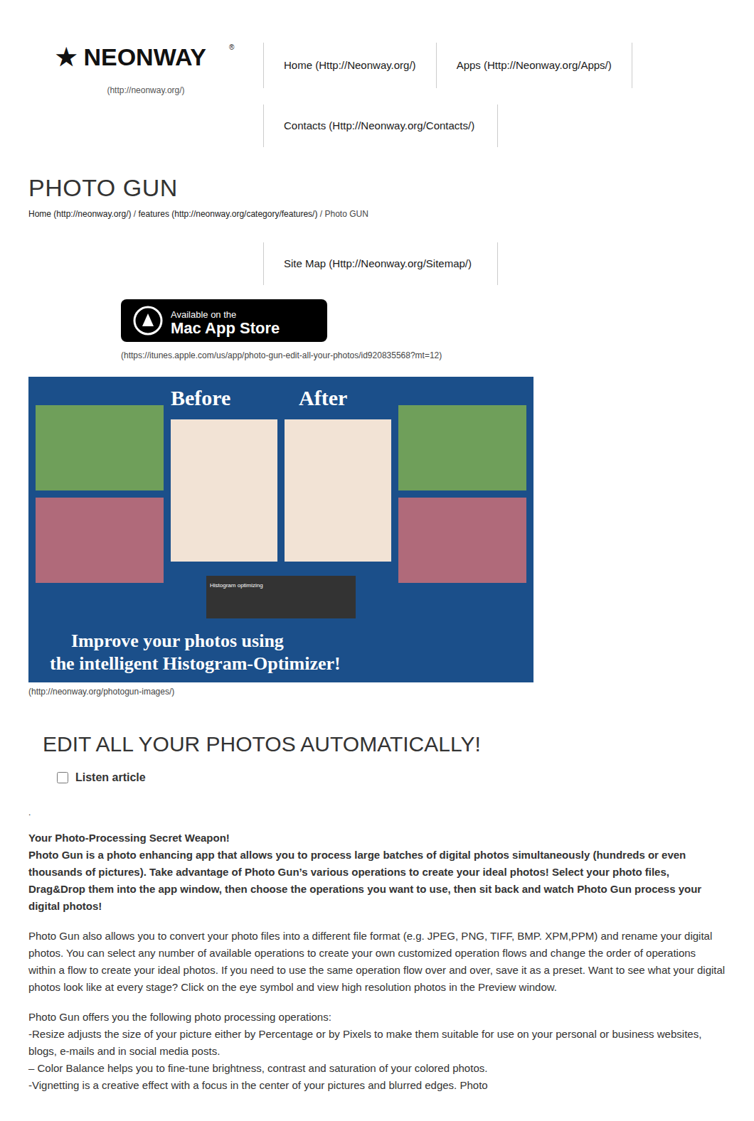(http://neonway.org/)
Home (Http://Neonway.org/)
Apps (Http://Neonway.org/Apps/)
Contacts (Http://Neonway.org/Contacts/)
PHOTO GUN
Home (http://neonway.org/) / features (http://neonway.org/category/features/) / Photo GUN
Site Map (Http://Neonway.org/Sitemap/)
(https://itunes.apple.com/us/app/photo-gun-edit-all-your-photos/id920835568?mt=12)
(http://neonway.org/photogun-images/)
EDIT ALL YOUR PHOTOS AUTOMATICALLY!
Listen article
.
Your Photo-Processing Secret Weapon!
Photo Gun is a photo enhancing app that allows you to process large batches of digital photos simultaneously (hundreds or even thousands of pictures). Take advantage of Photo Gun’s various operations to create your ideal photos! Select your photo files, Drag&Drop them into the app window, then choose the operations you want to use, then sit back and watch Photo Gun process your digital photos!
Photo Gun also allows you to convert your photo files into a different file format (e.g. JPEG, PNG, TIFF, BMP. XPM,PPM) and rename your digital photos. You can select any number of available operations to create your own customized operation flows and change the order of operations within a flow to create your ideal photos. If you need to use the same operation flow over and over, save it as a preset. Want to see what your digital photos look like at every stage? Click on the eye symbol and view high resolution photos in the Preview window.
Photo Gun offers you the following photo processing operations:
-Resize adjusts the size of your picture either by Percentage or by Pixels to make them suitable for use on your personal or business websites, blogs, e-mails and in social media posts.
– Color Balance helps you to fine-tune brightness, contrast and saturation of your colored photos.
-Vignetting is a creative effect with a focus in the center of your pictures and blurred edges. Photo